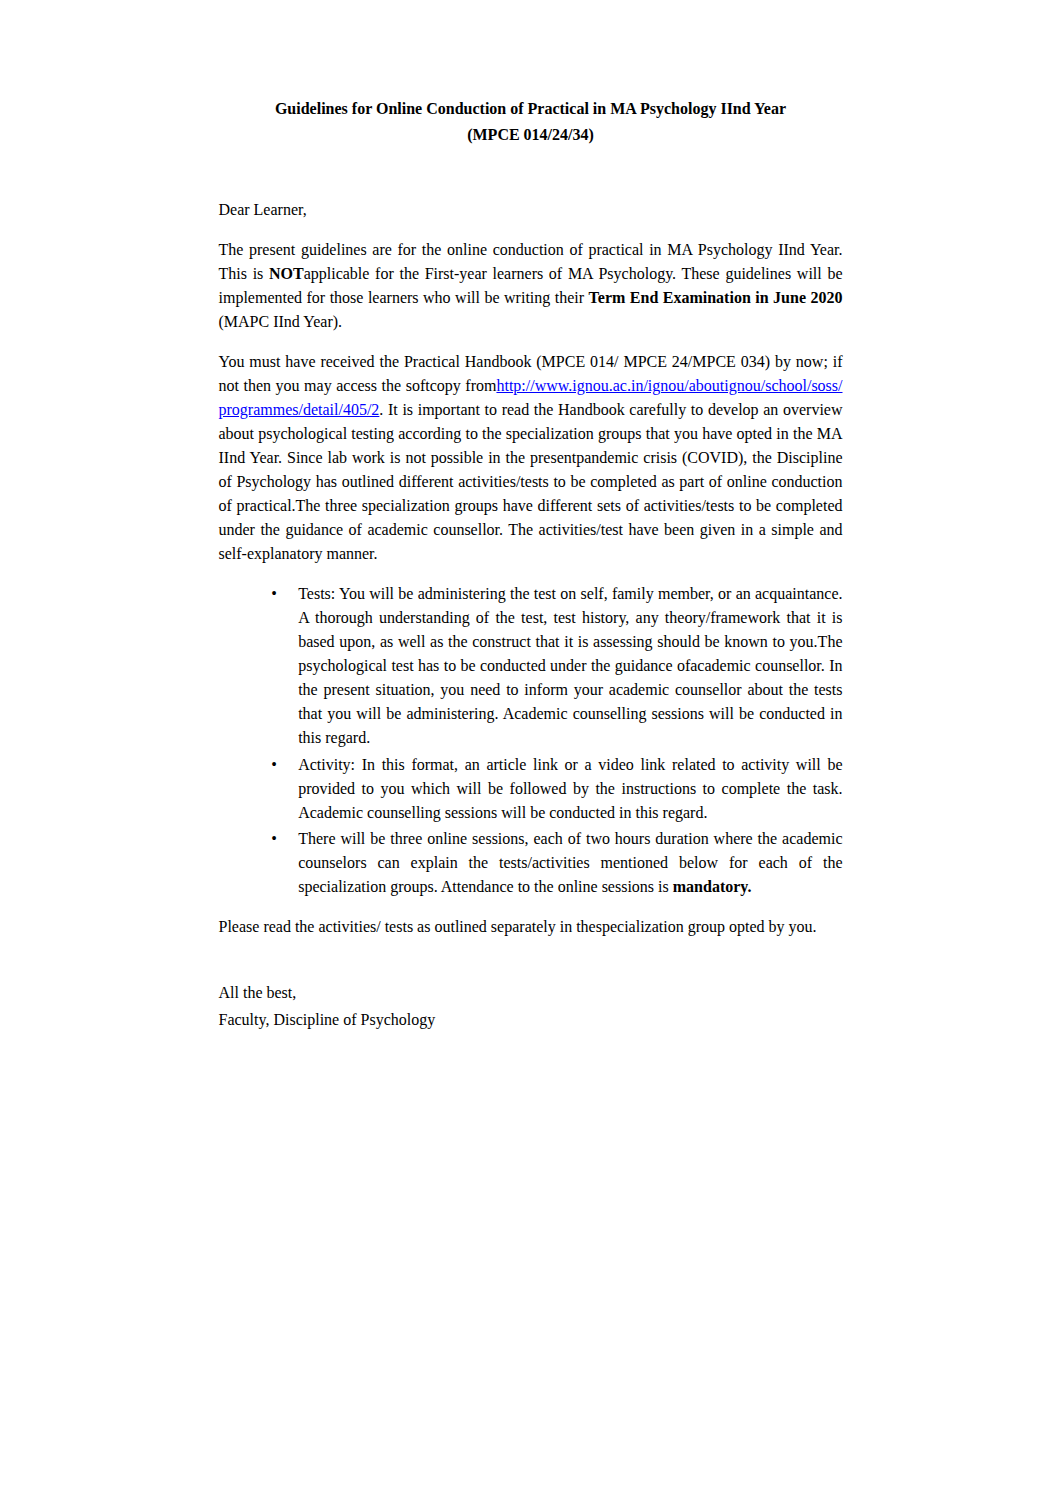Guidelines for Online Conduction of Practical in MA Psychology IInd Year (MPCE 014/24/34)
Dear Learner,
The present guidelines are for the online conduction of practical in MA Psychology IInd Year. This is NOTapplicable for the First-year learners of MA Psychology. These guidelines will be implemented for those learners who will be writing their Term End Examination in June 2020 (MAPC IInd Year).
You must have received the Practical Handbook (MPCE 014/ MPCE 24/MPCE 034) by now; if not then you may access the softcopy fromhttp://www.ignou.ac.in/ignou/aboutignou/school/soss/programmes/detail/405/2. It is important to read the Handbook carefully to develop an overview about psychological testing according to the specialization groups that you have opted in the MA IInd Year. Since lab work is not possible in the presentpandemic crisis (COVID), the Discipline of Psychology has outlined different activities/tests to be completed as part of online conduction of practical.The three specialization groups have different sets of activities/tests to be completed under the guidance of academic counsellor. The activities/test have been given in a simple and self-explanatory manner.
Tests: You will be administering the test on self, family member, or an acquaintance. A thorough understanding of the test, test history, any theory/framework that it is based upon, as well as the construct that it is assessing should be known to you.The psychological test has to be conducted under the guidance ofacademic counsellor. In the present situation, you need to inform your academic counsellor about the tests that you will be administering. Academic counselling sessions will be conducted in this regard.
Activity: In this format, an article link or a video link related to activity will be provided to you which will be followed by the instructions to complete the task. Academic counselling sessions will be conducted in this regard.
There will be three online sessions, each of two hours duration where the academic counselors can explain the tests/activities mentioned below for each of the specialization groups. Attendance to the online sessions is mandatory.
Please read the activities/ tests as outlined separately in thespecialization group opted by you.
All the best,
Faculty, Discipline of Psychology